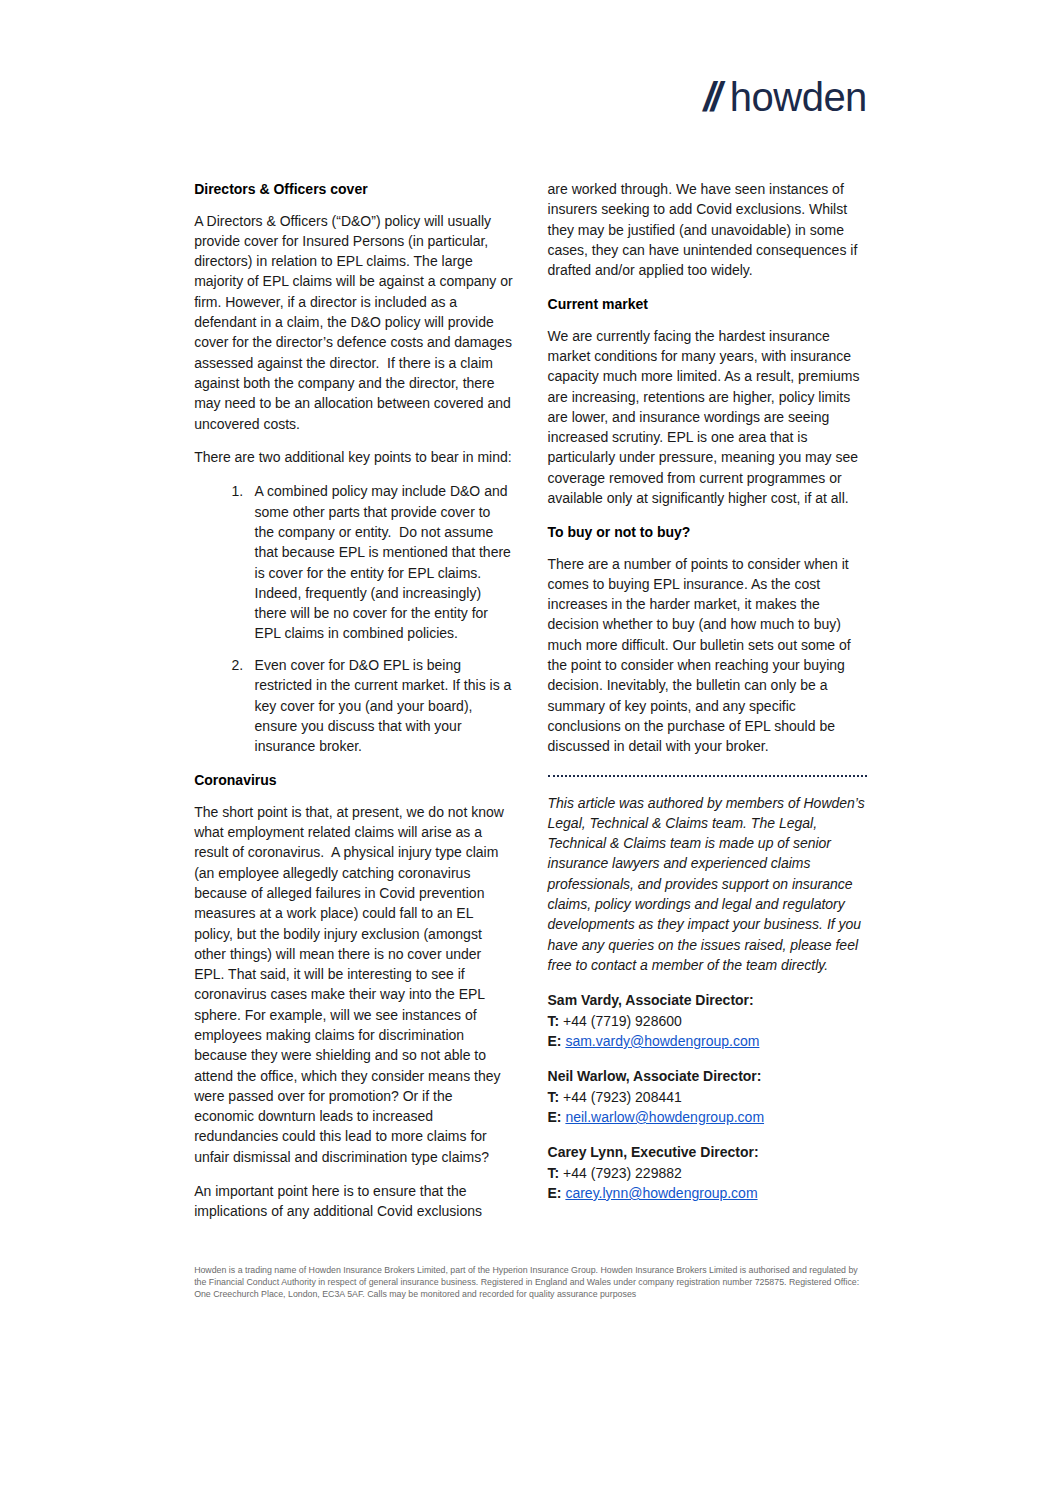//howden
Directors & Officers cover
A Directors & Officers (“D&O”) policy will usually provide cover for Insured Persons (in particular, directors) in relation to EPL claims. The large majority of EPL claims will be against a company or firm. However, if a director is included as a defendant in a claim, the D&O policy will provide cover for the director’s defence costs and damages assessed against the director. If there is a claim against both the company and the director, there may need to be an allocation between covered and uncovered costs.
There are two additional key points to bear in mind:
A combined policy may include D&O and some other parts that provide cover to the company or entity. Do not assume that because EPL is mentioned that there is cover for the entity for EPL claims. Indeed, frequently (and increasingly) there will be no cover for the entity for EPL claims in combined policies.
Even cover for D&O EPL is being restricted in the current market. If this is a key cover for you (and your board), ensure you discuss that with your insurance broker.
Coronavirus
The short point is that, at present, we do not know what employment related claims will arise as a result of coronavirus. A physical injury type claim (an employee allegedly catching coronavirus because of alleged failures in Covid prevention measures at a work place) could fall to an EL policy, but the bodily injury exclusion (amongst other things) will mean there is no cover under EPL. That said, it will be interesting to see if coronavirus cases make their way into the EPL sphere. For example, will we see instances of employees making claims for discrimination because they were shielding and so not able to attend the office, which they consider means they were passed over for promotion? Or if the economic downturn leads to increased redundancies could this lead to more claims for unfair dismissal and discrimination type claims?
An important point here is to ensure that the implications of any additional Covid exclusions
are worked through. We have seen instances of insurers seeking to add Covid exclusions. Whilst they may be justified (and unavoidable) in some cases, they can have unintended consequences if drafted and/or applied too widely.
Current market
We are currently facing the hardest insurance market conditions for many years, with insurance capacity much more limited. As a result, premiums are increasing, retentions are higher, policy limits are lower, and insurance wordings are seeing increased scrutiny. EPL is one area that is particularly under pressure, meaning you may see coverage removed from current programmes or available only at significantly higher cost, if at all.
To buy or not to buy?
There are a number of points to consider when it comes to buying EPL insurance. As the cost increases in the harder market, it makes the decision whether to buy (and how much to buy) much more difficult. Our bulletin sets out some of the point to consider when reaching your buying decision. Inevitably, the bulletin can only be a summary of key points, and any specific conclusions on the purchase of EPL should be discussed in detail with your broker.
This article was authored by members of Howden’s Legal, Technical & Claims team. The Legal, Technical & Claims team is made up of senior insurance lawyers and experienced claims professionals, and provides support on insurance claims, policy wordings and legal and regulatory developments as they impact your business. If you have any queries on the issues raised, please feel free to contact a member of the team directly.
Sam Vardy, Associate Director:
T: +44 (7719) 928600
E: sam.vardy@howdengroup.com
Neil Warlow, Associate Director:
T: +44 (7923) 208441
E: neil.warlow@howdengroup.com
Carey Lynn, Executive Director:
T: +44 (7923) 229882
E: carey.lynn@howdengroup.com
Howden is a trading name of Howden Insurance Brokers Limited, part of the Hyperion Insurance Group. Howden Insurance Brokers Limited is authorised and regulated by the Financial Conduct Authority in respect of general insurance business. Registered in England and Wales under company registration number 725875. Registered Office: One Creechurch Place, London, EC3A 5AF. Calls may be monitored and recorded for quality assurance purposes